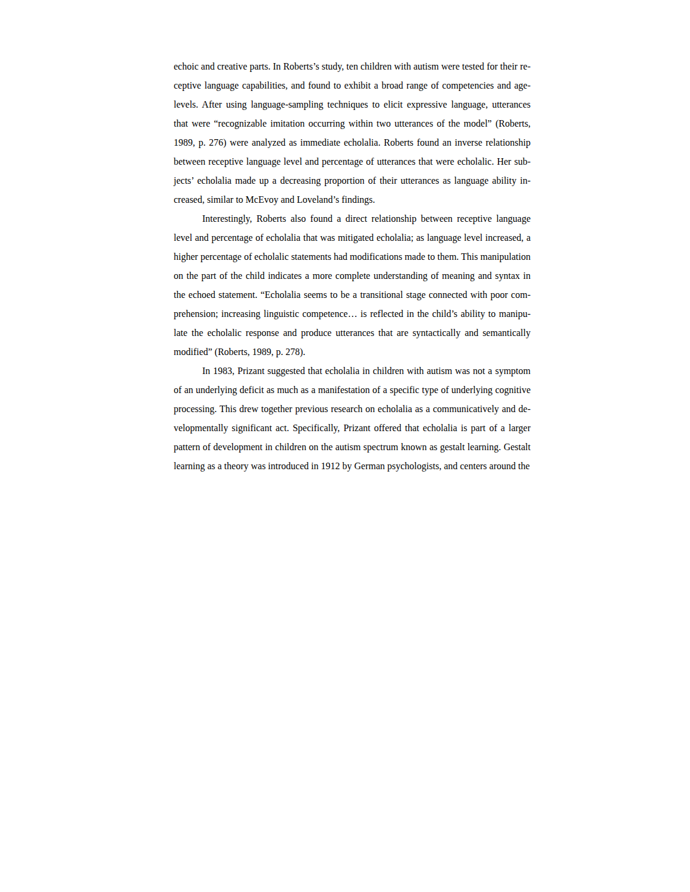echoic and creative parts. In Roberts’s study, ten children with autism were tested for their receptive language capabilities, and found to exhibit a broad range of competencies and age-levels. After using language-sampling techniques to elicit expressive language, utterances that were “recognizable imitation occurring within two utterances of the model” (Roberts, 1989, p. 276) were analyzed as immediate echolalia. Roberts found an inverse relationship between receptive language level and percentage of utterances that were echolalic. Her subjects’ echolalia made up a decreasing proportion of their utterances as language ability increased, similar to McEvoy and Loveland’s findings.
Interestingly, Roberts also found a direct relationship between receptive language level and percentage of echolalia that was mitigated echolalia; as language level increased, a higher percentage of echolalic statements had modifications made to them. This manipulation on the part of the child indicates a more complete understanding of meaning and syntax in the echoed statement. “Echolalia seems to be a transitional stage connected with poor comprehension; increasing linguistic competence… is reflected in the child’s ability to manipulate the echolalic response and produce utterances that are syntactically and semantically modified” (Roberts, 1989, p. 278).
In 1983, Prizant suggested that echolalia in children with autism was not a symptom of an underlying deficit as much as a manifestation of a specific type of underlying cognitive processing. This drew together previous research on echolalia as a communicatively and developmentally significant act. Specifically, Prizant offered that echolalia is part of a larger pattern of development in children on the autism spectrum known as gestalt learning. Gestalt learning as a theory was introduced in 1912 by German psychologists, and centers around the